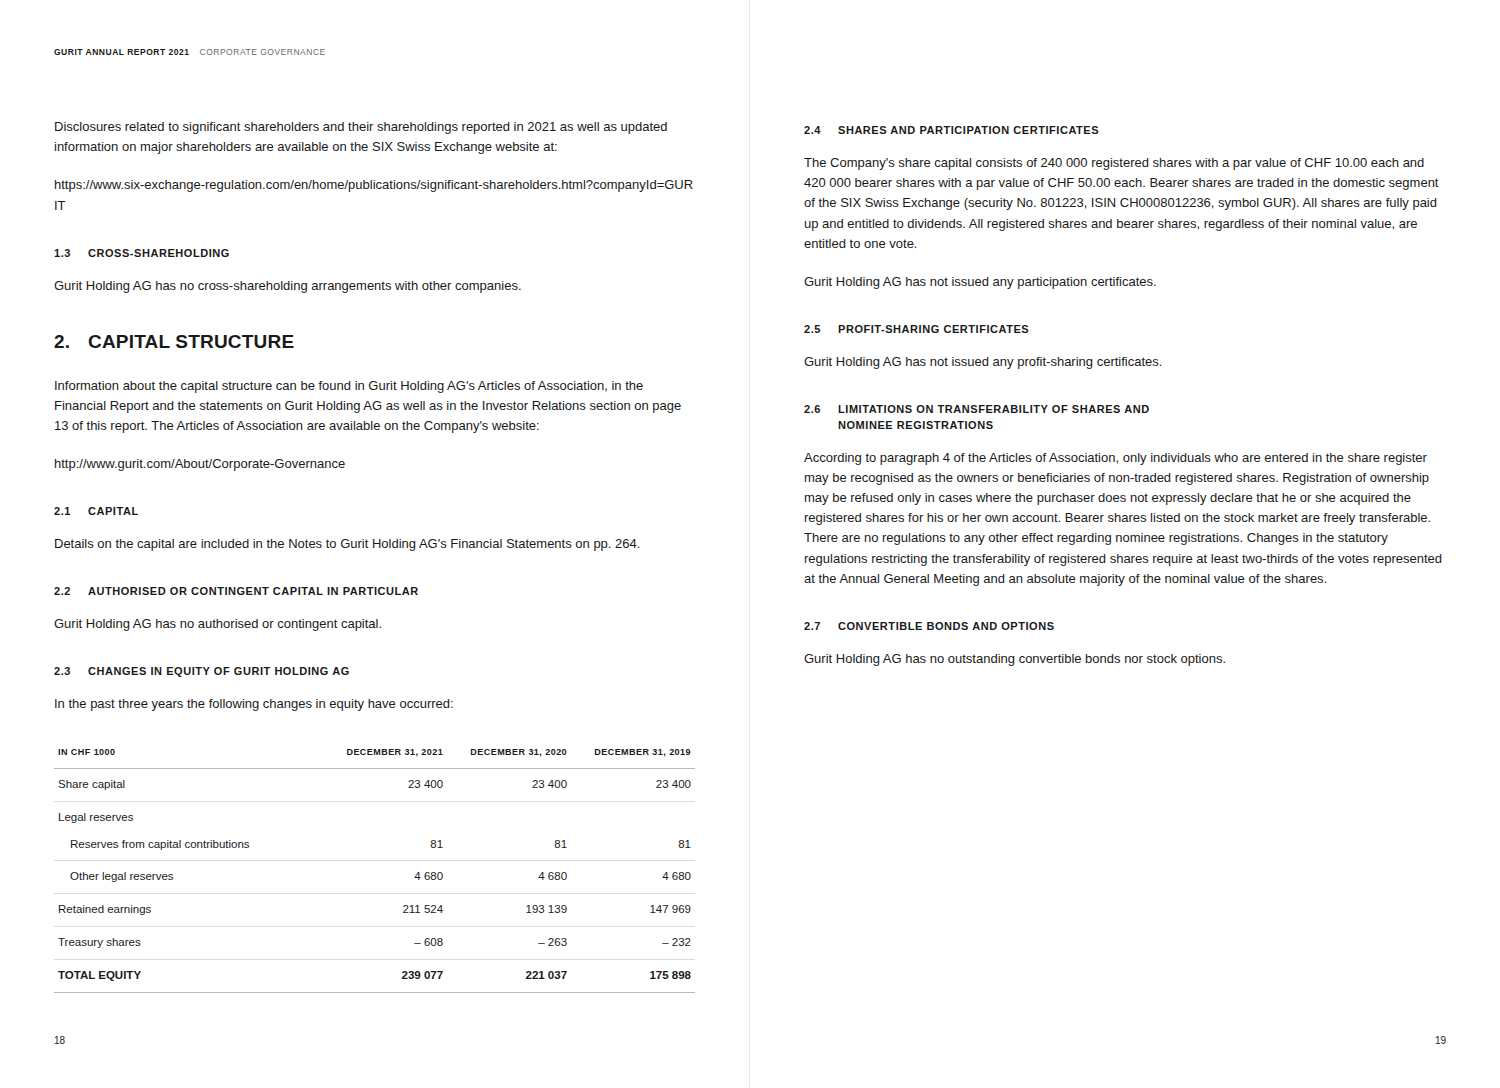GURIT ANNUAL REPORT 2021 CORPORATE GOVERNANCE
Disclosures related to significant shareholders and their shareholdings reported in 2021 as well as updated information on major shareholders are available on the SIX Swiss Exchange website at:
https://www.six-exchange-regulation.com/en/home/publications/significant-shareholders.html?companyId=GURIT
1.3 CROSS-SHAREHOLDING
Gurit Holding AG has no cross-shareholding arrangements with other companies.
2. CAPITAL STRUCTURE
Information about the capital structure can be found in Gurit Holding AG's Articles of Association, in the Financial Report and the statements on Gurit Holding AG as well as in the Investor Relations section on page 13 of this report. The Articles of Association are available on the Company's website:
http://www.gurit.com/About/Corporate-Governance
2.1 CAPITAL
Details on the capital are included in the Notes to Gurit Holding AG's Financial Statements on pp. 264.
2.2 AUTHORISED OR CONTINGENT CAPITAL IN PARTICULAR
Gurit Holding AG has no authorised or contingent capital.
2.3 CHANGES IN EQUITY OF GURIT HOLDING AG
In the past three years the following changes in equity have occurred:
| IN CHF 1000 | DECEMBER 31, 2021 | DECEMBER 31, 2020 | DECEMBER 31, 2019 |
| --- | --- | --- | --- |
| Share capital | 23 400 | 23 400 | 23 400 |
| Legal reserves | | | |
| Reserves from capital contributions | 81 | 81 | 81 |
| Other legal reserves | 4 680 | 4 680 | 4 680 |
| Retained earnings | 211 524 | 193 139 | 147 969 |
| Treasury shares | – 608 | – 263 | – 232 |
| TOTAL EQUITY | 239 077 | 221 037 | 175 898 |
18
2.4 SHARES AND PARTICIPATION CERTIFICATES
The Company's share capital consists of 240 000 registered shares with a par value of CHF 10.00 each and 420 000 bearer shares with a par value of CHF 50.00 each. Bearer shares are traded in the domestic segment of the SIX Swiss Exchange (security No. 801223, ISIN CH0008012236, symbol GUR). All shares are fully paid up and entitled to dividends. All registered shares and bearer shares, regardless of their nominal value, are entitled to one vote.
Gurit Holding AG has not issued any participation certificates.
2.5 PROFIT-SHARING CERTIFICATES
Gurit Holding AG has not issued any profit-sharing certificates.
2.6 LIMITATIONS ON TRANSFERABILITY OF SHARES ANDNOMINEE REGISTRATIONS
According to paragraph 4 of the Articles of Association, only individuals who are entered in the share register may be recognised as the owners or beneficiaries of non-traded registered shares. Registration of ownership may be refused only in cases where the purchaser does not expressly declare that he or she acquired the registered shares for his or her own account. Bearer shares listed on the stock market are freely transferable. There are no regulations to any other effect regarding nominee registrations. Changes in the statutory regulations restricting the transferability of registered shares require at least two-thirds of the votes represented at the Annual General Meeting and an absolute majority of the nominal value of the shares.
2.7 CONVERTIBLE BONDS AND OPTIONS
Gurit Holding AG has no outstanding convertible bonds nor stock options.
19